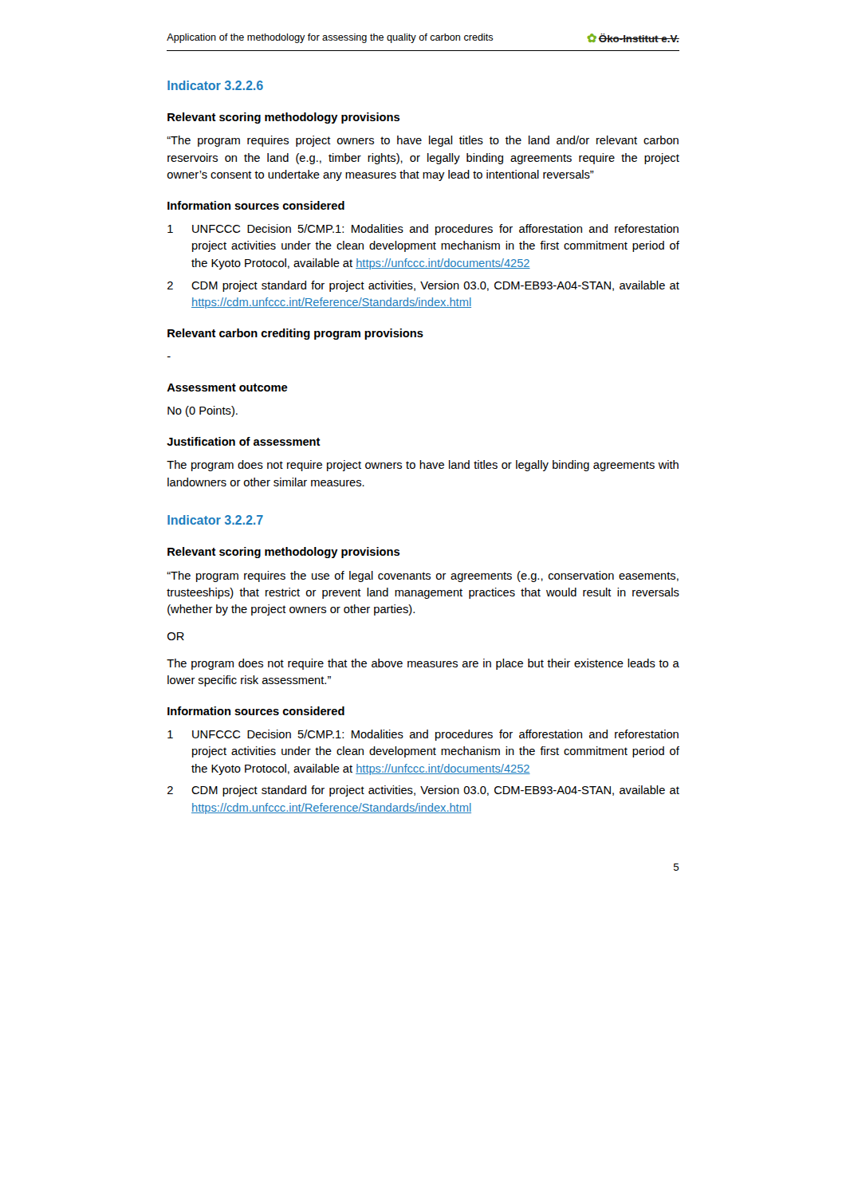Application of the methodology for assessing the quality of carbon credits
✿Öko-Institut e.V.
Indicator 3.2.2.6
Relevant scoring methodology provisions
“The program requires project owners to have legal titles to the land and/or relevant carbon reservoirs on the land (e.g., timber rights), or legally binding agreements require the project owner’s consent to undertake any measures that may lead to intentional reversals”
Information sources considered
UNFCCC Decision 5/CMP.1: Modalities and procedures for afforestation and reforestation project activities under the clean development mechanism in the first commitment period of the Kyoto Protocol, available at https://unfccc.int/documents/4252
CDM project standard for project activities, Version 03.0, CDM-EB93-A04-STAN, available at https://cdm.unfccc.int/Reference/Standards/index.html
Relevant carbon crediting program provisions
-
Assessment outcome
No (0 Points).
Justification of assessment
The program does not require project owners to have land titles or legally binding agreements with landowners or other similar measures.
Indicator 3.2.2.7
Relevant scoring methodology provisions
“The program requires the use of legal covenants or agreements (e.g., conservation easements, trusteeships) that restrict or prevent land management practices that would result in reversals (whether by the project owners or other parties).
OR
The program does not require that the above measures are in place but their existence leads to a lower specific risk assessment.”
Information sources considered
UNFCCC Decision 5/CMP.1: Modalities and procedures for afforestation and reforestation project activities under the clean development mechanism in the first commitment period of the Kyoto Protocol, available at https://unfccc.int/documents/4252
CDM project standard for project activities, Version 03.0, CDM-EB93-A04-STAN, available at https://cdm.unfccc.int/Reference/Standards/index.html
5